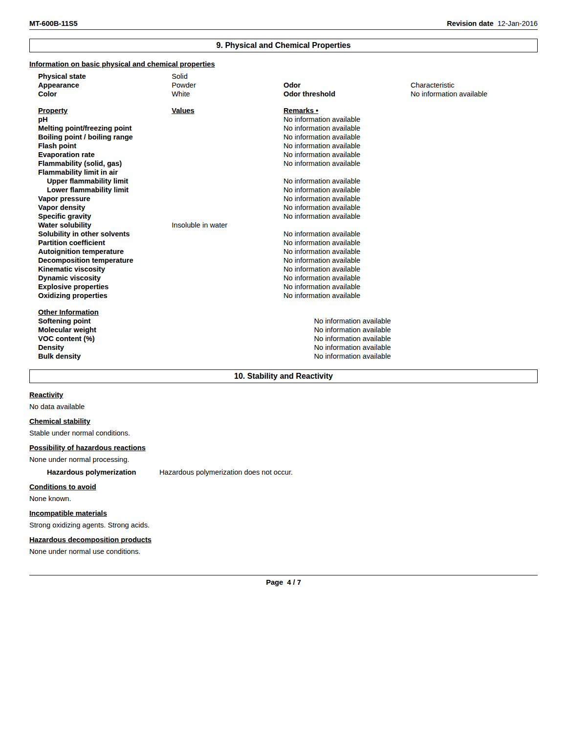MT-600B-11S5
Revision date 12-Jan-2016
9. Physical and Chemical Properties
Information on basic physical and chemical properties
| Physical state | Solid | | |
| Appearance | Powder | Odor | Characteristic |
| Color | White | Odor threshold | No information available |
| Property | Values | Remarks • | |
| pH | | No information available | |
| Melting point/freezing point | | No information available | |
| Boiling point / boiling range | | No information available | |
| Flash point | | No information available | |
| Evaporation rate | | No information available | |
| Flammability (solid, gas) | | No information available | |
| Flammability limit in air | | | |
| Upper flammability limit | | No information available | |
| Lower flammability limit | | No information available | |
| Vapor pressure | | No information available | |
| Vapor density | | No information available | |
| Specific gravity | | No information available | |
| Water solubility | Insoluble in water | | |
| Solubility in other solvents | | No information available | |
| Partition coefficient | | No information available | |
| Autoignition temperature | | No information available | |
| Decomposition temperature | | No information available | |
| Kinematic viscosity | | No information available | |
| Dynamic viscosity | | No information available | |
| Explosive properties | | No information available | |
| Oxidizing properties | | No information available | |
| Other Information |
| Softening point | No information available |
| Molecular weight | No information available |
| VOC content (%) | No information available |
| Density | No information available |
| Bulk density | No information available |
10. Stability and Reactivity
Reactivity
No data available
Chemical stability
Stable under normal conditions.
Possibility of hazardous reactions
None under normal processing.
Hazardous polymerization Hazardous polymerization does not occur.
Conditions to avoid
None known.
Incompatible materials
Strong oxidizing agents. Strong acids.
Hazardous decomposition products
None under normal use conditions.
Page 4 / 7